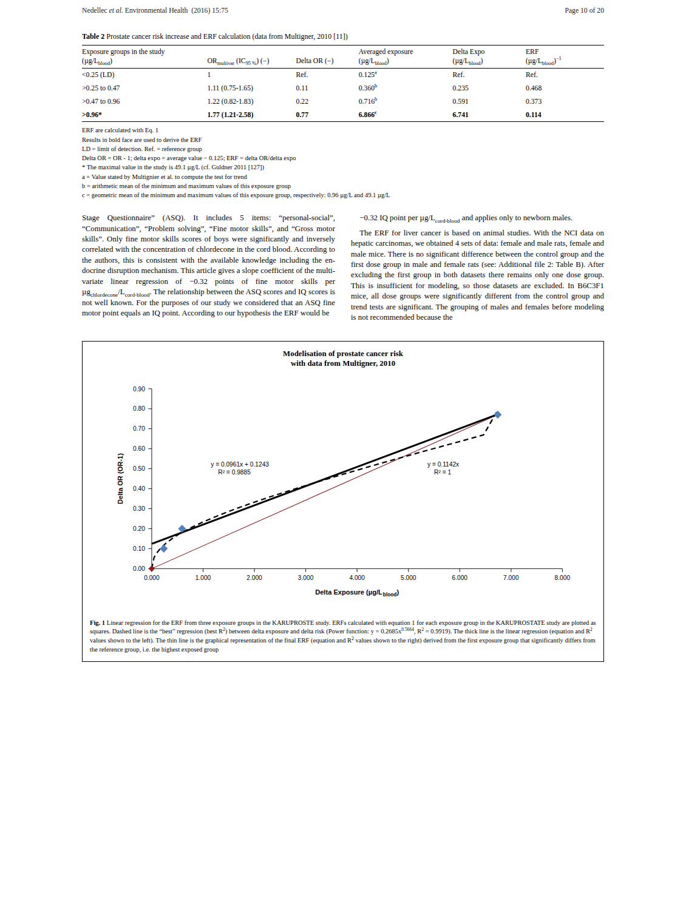Nedellec et al. Environmental Health (2016) 15:75
Page 10 of 20
Table 2 Prostate cancer risk increase and ERF calculation (data from Multigner, 2010 [11])
| Exposure groups in the study (µg/L blood ) | OR multivar (IC 95 % ) (−) | Delta OR (−) | Averaged exposure (µg/L blood ) | Delta Expo (µg/L blood ) | ERF (µg/L blood ) −1 |
| --- | --- | --- | --- | --- | --- |
| <0.25 (LD) | 1 | Ref. | 0.125 a | Ref. | Ref. |
| >0.25 to 0.47 | 1.11 (0.75-1.65) | 0.11 | 0.360 b | 0.235 | 0.468 |
| >0.47 to 0.96 | 1.22 (0.82-1.83) | 0.22 | 0.716 b | 0.591 | 0.373 |
| >0.96* | 1.77 (1.21-2.58) | 0.77 | 6.866 c | 6.741 | 0.114 |
ERF are calculated with Eq. 1
Results in bold face are used to derive the ERF
LD = limit of detection. Ref. = reference group
Delta OR = OR - 1; delta expo = average value − 0.125; ERF = delta OR/delta expo
* The maximal value in the study is 49.1 µg/L (cf. Guldner 2011 [127])
a = Value stated by Multignier et al. to compute the test for trend
b = arithmetic mean of the minimum and maximum values of this exposure group
c = geometric mean of the minimum and maximum values of this exposure group, respectively: 0.96 µg/L and 49.1 µg/L
Stage Questionnaire” (ASQ). It includes 5 items: “personal-social”, “Communication”, “Problem solving”, “Fine motor skills”, and “Gross motor skills”. Only fine motor skills scores of boys were significantly and inversely correlated with the concentration of chlordecone in the cord blood. According to the authors, this is consistent with the available knowledge including the endocrine disruption mechanism. This article gives a slope coefficient of the multivariate linear regression of −0.32 points of fine motor skills per µgchlordecone/Lcord-blood. The relationship between the ASQ scores and IQ scores is not well known. For the purposes of our study we considered that an ASQ fine motor point equals an IQ point. According to our hypothesis the ERF would be
−0.32 IQ point per µg/Lcord-blood and applies only to newborn males.
The ERF for liver cancer is based on animal studies. With the NCI data on hepatic carcinomas, we obtained 4 sets of data: female and male rats, female and male mice. There is no significant difference between the control group and the first dose group in male and female rats (see: Additional file 2: Table B). After excluding the first group in both datasets there remains only one dose group. This is insufficient for modeling, so those datasets are excluded. In B6C3F1 mice, all dose groups were significantly different from the control group and trend tests are significant. The grouping of males and females before modeling is not recommended because the
Modelisation of prostate cancer risk
with data from Multigner, 2010
0.00 0.10 0.20 0.30 0.40 0.50 0.60 0.70 0.80 0.90 0.000 1.000 2.000 3.000 4.000 5.000 6.000 7.000 8.000 Delta Exposure (µg/L blood) Delta OR (OR-1) y = 0.0961x + 0.1243 R² = 0.9885 y = 0.1142x R² = 1
Fig. 1 Linear regression for the ERF from three exposure groups in the KARUPROSTE study. ERFs calculated with equation 1 for each exposure group in the KARUPROSTATE study are plotted as squares. Dashed line is the “best” regression (best R2) between delta exposure and delta risk (Power function: y = 0.2685x0.5664, R2 = 0.9919). The thick line is the linear regression (equation and R2 values shown to the left). The thin line is the graphical representation of the final ERF (equation and R2 values shown to the right) derived from the first exposure group that significantly differs from the reference group, i.e. the highest exposed group